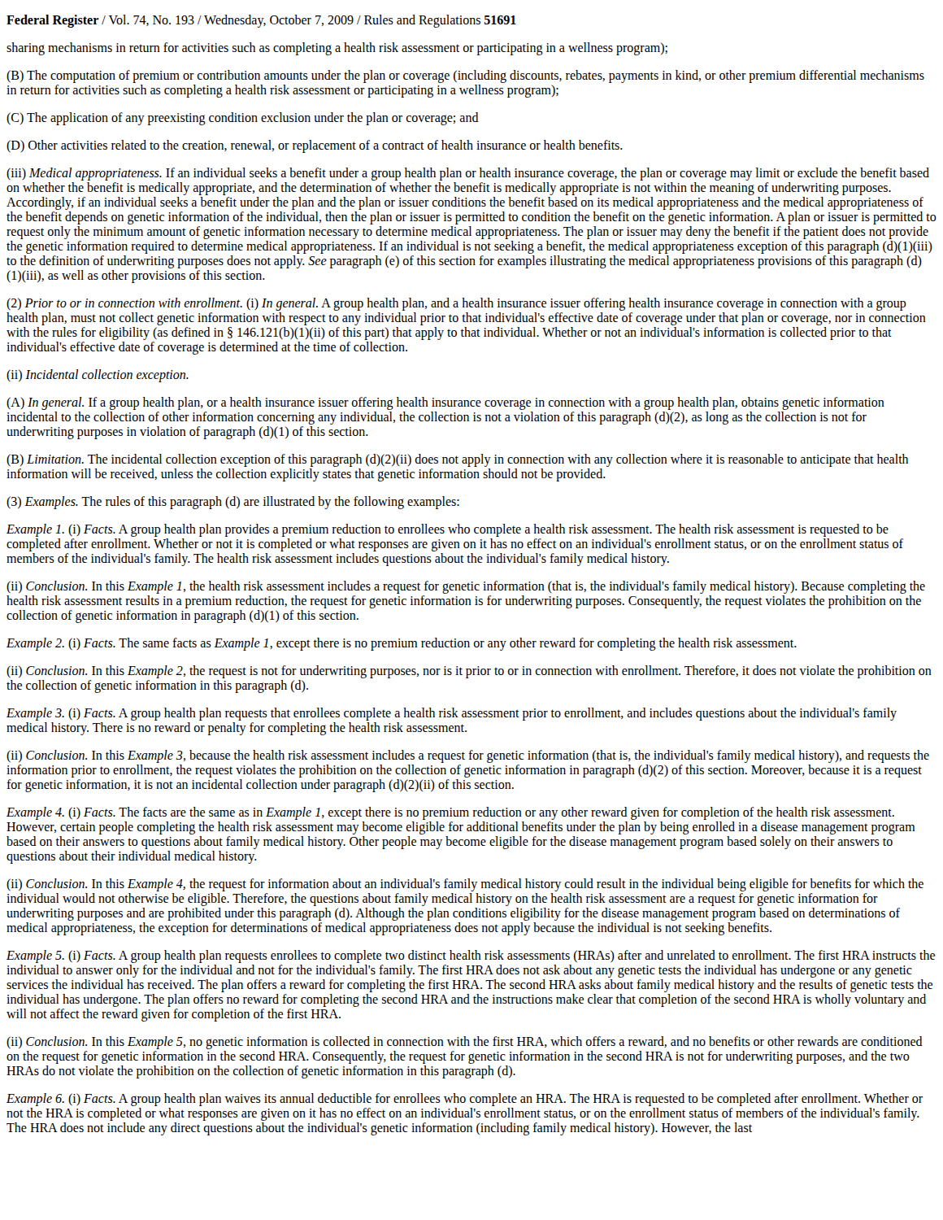Federal Register / Vol. 74, No. 193 / Wednesday, October 7, 2009 / Rules and Regulations 51691
sharing mechanisms in return for activities such as completing a health risk assessment or participating in a wellness program);
(B) The computation of premium or contribution amounts under the plan or coverage (including discounts, rebates, payments in kind, or other premium differential mechanisms in return for activities such as completing a health risk assessment or participating in a wellness program);
(C) The application of any preexisting condition exclusion under the plan or coverage; and
(D) Other activities related to the creation, renewal, or replacement of a contract of health insurance or health benefits.
(iii) Medical appropriateness. If an individual seeks a benefit under a group health plan or health insurance coverage, the plan or coverage may limit or exclude the benefit based on whether the benefit is medically appropriate, and the determination of whether the benefit is medically appropriate is not within the meaning of underwriting purposes. Accordingly, if an individual seeks a benefit under the plan and the plan or issuer conditions the benefit based on its medical appropriateness and the medical appropriateness of the benefit depends on genetic information of the individual, then the plan or issuer is permitted to condition the benefit on the genetic information. A plan or issuer is permitted to request only the minimum amount of genetic information necessary to determine medical appropriateness. The plan or issuer may deny the benefit if the patient does not provide the genetic information required to determine medical appropriateness. If an individual is not seeking a benefit, the medical appropriateness exception of this paragraph (d)(1)(iii) to the definition of underwriting purposes does not apply. See paragraph (e) of this section for examples illustrating the medical appropriateness provisions of this paragraph (d)(1)(iii), as well as other provisions of this section.
(2) Prior to or in connection with enrollment. (i) In general. A group health plan, and a health insurance issuer offering health insurance coverage in connection with a group health plan, must not collect genetic information with respect to any individual prior to that individual's effective date of coverage under that plan or coverage, nor in connection with the rules for eligibility (as defined in § 146.121(b)(1)(ii) of this part) that apply to that individual. Whether or not an individual's information is collected prior to that individual's effective date of coverage is determined at the time of collection.
(ii) Incidental collection exception.
(A) In general. If a group health plan, or a health insurance issuer offering health insurance coverage in connection with a group health plan, obtains genetic information incidental to the collection of other information concerning any individual, the collection is not a violation of this paragraph (d)(2), as long as the collection is not for underwriting purposes in violation of paragraph (d)(1) of this section.
(B) Limitation. The incidental collection exception of this paragraph (d)(2)(ii) does not apply in connection with any collection where it is reasonable to anticipate that health information will be received, unless the collection explicitly states that genetic information should not be provided.
(3) Examples. The rules of this paragraph (d) are illustrated by the following examples:
Example 1. (i) Facts. A group health plan provides a premium reduction to enrollees who complete a health risk assessment. The health risk assessment is requested to be completed after enrollment. Whether or not it is completed or what responses are given on it has no effect on an individual's enrollment status, or on the enrollment status of members of the individual's family. The health risk assessment includes questions about the individual's family medical history.
(ii) Conclusion. In this Example 1, the health risk assessment includes a request for genetic information (that is, the individual's family medical history). Because completing the health risk assessment results in a premium reduction, the request for genetic information is for underwriting purposes. Consequently, the request violates the prohibition on the collection of genetic information in paragraph (d)(1) of this section.
Example 2. (i) Facts. The same facts as Example 1, except there is no premium reduction or any other reward for completing the health risk assessment.
(ii) Conclusion. In this Example 2, the request is not for underwriting purposes, nor is it prior to or in connection with enrollment. Therefore, it does not violate the prohibition on the collection of genetic information in this paragraph (d).
Example 3. (i) Facts. A group health plan requests that enrollees complete a health risk assessment prior to enrollment, and includes questions about the individual's family medical history. There is no reward or penalty for completing the health risk assessment.
(ii) Conclusion. In this Example 3, because the health risk assessment includes a request for genetic information (that is, the individual's family medical history), and requests the information prior to enrollment, the request violates the prohibition on the collection of genetic information in paragraph (d)(2) of this section. Moreover, because it is a request for genetic information, it is not an incidental collection under paragraph (d)(2)(ii) of this section.
Example 4. (i) Facts. The facts are the same as in Example 1, except there is no premium reduction or any other reward given for completion of the health risk assessment. However, certain people completing the health risk assessment may become eligible for additional benefits under the plan by being enrolled in a disease management program based on their answers to questions about family medical history. Other people may become eligible for the disease management program based solely on their answers to questions about their individual medical history.
(ii) Conclusion. In this Example 4, the request for information about an individual's family medical history could result in the individual being eligible for benefits for which the individual would not otherwise be eligible. Therefore, the questions about family medical history on the health risk assessment are a request for genetic information for underwriting purposes and are prohibited under this paragraph (d). Although the plan conditions eligibility for the disease management program based on determinations of medical appropriateness, the exception for determinations of medical appropriateness does not apply because the individual is not seeking benefits.
Example 5. (i) Facts. A group health plan requests enrollees to complete two distinct health risk assessments (HRAs) after and unrelated to enrollment. The first HRA instructs the individual to answer only for the individual and not for the individual's family. The first HRA does not ask about any genetic tests the individual has undergone or any genetic services the individual has received. The plan offers a reward for completing the first HRA. The second HRA asks about family medical history and the results of genetic tests the individual has undergone. The plan offers no reward for completing the second HRA and the instructions make clear that completion of the second HRA is wholly voluntary and will not affect the reward given for completion of the first HRA.
(ii) Conclusion. In this Example 5, no genetic information is collected in connection with the first HRA, which offers a reward, and no benefits or other rewards are conditioned on the request for genetic information in the second HRA. Consequently, the request for genetic information in the second HRA is not for underwriting purposes, and the two HRAs do not violate the prohibition on the collection of genetic information in this paragraph (d).
Example 6. (i) Facts. A group health plan waives its annual deductible for enrollees who complete an HRA. The HRA is requested to be completed after enrollment. Whether or not the HRA is completed or what responses are given on it has no effect on an individual's enrollment status, or on the enrollment status of members of the individual's family. The HRA does not include any direct questions about the individual's genetic information (including family medical history). However, the last